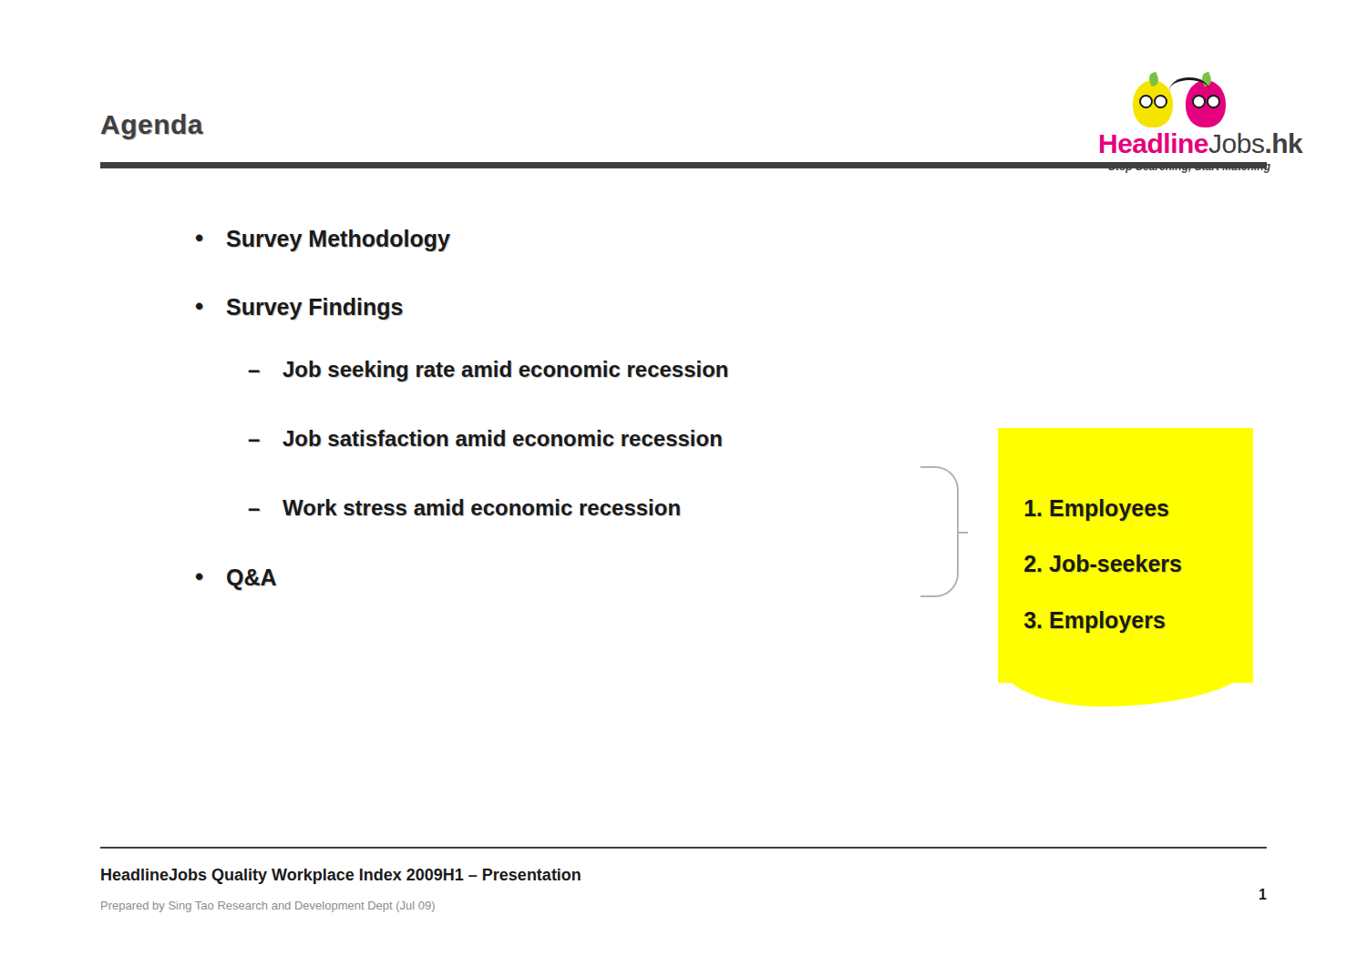Agenda
Headline Jobs.hk
Stop Searching, Start Matching
Survey Methodology
Survey Findings
Job seeking rate amid economic recession
Job satisfaction amid economic recession
Work stress amid economic recession
Q&A
Employees
Job-seekers
Employers
HeadlineJobs Quality Workplace Index 2009H1 – Presentation
Prepared by Sing Tao Research and Development Dept (Jul 09)
1